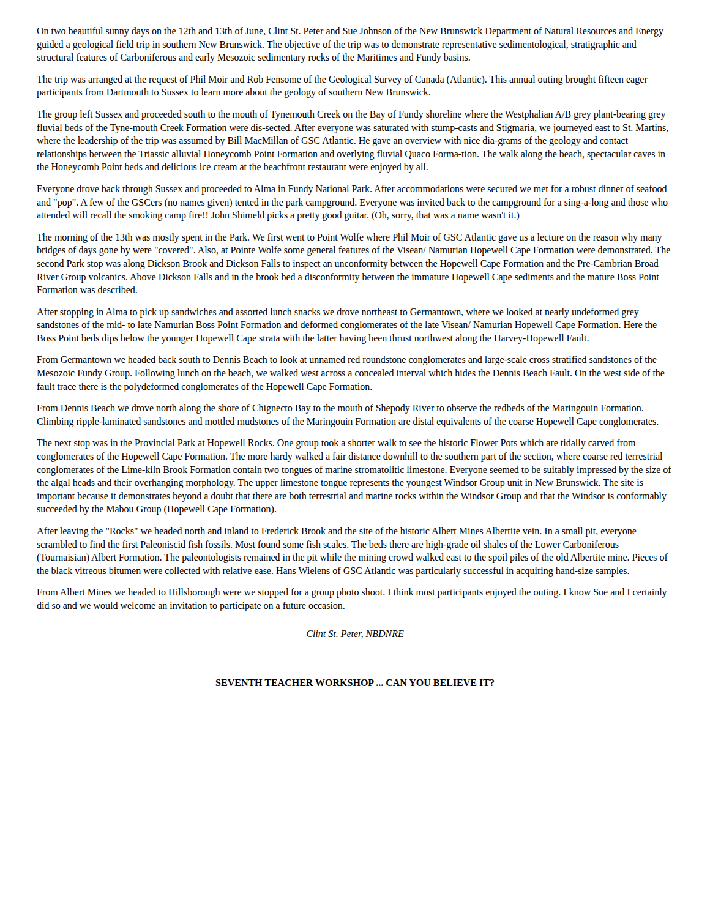On two beautiful sunny days on the 12th and 13th of June, Clint St. Peter and Sue Johnson of the New Brunswick Department of Natural Resources and Energy guided a geological field trip in southern New Brunswick. The objective of the trip was to demonstrate representative sedimentological, stratigraphic and structural features of Carboniferous and early Mesozoic sedimentary rocks of the Maritimes and Fundy basins.
The trip was arranged at the request of Phil Moir and Rob Fensome of the Geological Survey of Canada (Atlantic). This annual outing brought fifteen eager participants from Dartmouth to Sussex to learn more about the geology of southern New Brunswick.
The group left Sussex and proceeded south to the mouth of Tynemouth Creek on the Bay of Fundy shoreline where the Westphalian A/B grey plant-bearing grey fluvial beds of the Tyne-mouth Creek Formation were dis-sected. After everyone was saturated with stump-casts and Stigmaria, we journeyed east to St. Martins, where the leadership of the trip was assumed by Bill MacMillan of GSC Atlantic. He gave an overview with nice dia-grams of the geology and contact relationships between the Triassic alluvial Honeycomb Point Formation and overlying fluvial Quaco Forma-tion. The walk along the beach, spectacular caves in the Honeycomb Point beds and delicious ice cream at the beachfront restaurant were enjoyed by all.
Everyone drove back through Sussex and proceeded to Alma in Fundy National Park. After accommodations were secured we met for a robust dinner of seafood and "pop". A few of the GSCers (no names given) tented in the park campground. Everyone was invited back to the campground for a sing-a-long and those who attended will recall the smoking camp fire!! John Shimeld picks a pretty good guitar. (Oh, sorry, that was a name wasn't it.)
The morning of the 13th was mostly spent in the Park. We first went to Point Wolfe where Phil Moir of GSC Atlantic gave us a lecture on the reason why many bridges of days gone by were "covered". Also, at Pointe Wolfe some general features of the Visean/ Namurian Hopewell Cape Formation were demonstrated. The second Park stop was along Dickson Brook and Dickson Falls to inspect an unconformity between the Hopewell Cape Formation and the Pre-Cambrian Broad River Group volcanics. Above Dickson Falls and in the brook bed a disconformity between the immature Hopewell Cape sediments and the mature Boss Point Formation was described.
After stopping in Alma to pick up sandwiches and assorted lunch snacks we drove northeast to Germantown, where we looked at nearly undeformed grey sandstones of the mid- to late Namurian Boss Point Formation and deformed conglomerates of the late Visean/ Namurian Hopewell Cape Formation. Here the Boss Point beds dips below the younger Hopewell Cape strata with the latter having been thrust northwest along the Harvey-Hopewell Fault.
From Germantown we headed back south to Dennis Beach to look at unnamed red roundstone conglomerates and large-scale cross stratified sandstones of the Mesozoic Fundy Group. Following lunch on the beach, we walked west across a concealed interval which hides the Dennis Beach Fault. On the west side of the fault trace there is the polydeformed conglomerates of the Hopewell Cape Formation.
From Dennis Beach we drove north along the shore of Chignecto Bay to the mouth of Shepody River to observe the redbeds of the Maringouin Formation. Climbing ripple-laminated sandstones and mottled mudstones of the Maringouin Formation are distal equivalents of the coarse Hopewell Cape conglomerates.
The next stop was in the Provincial Park at Hopewell Rocks. One group took a shorter walk to see the historic Flower Pots which are tidally carved from conglomerates of the Hopewell Cape Formation. The more hardy walked a fair distance downhill to the southern part of the section, where coarse red terrestrial conglomerates of the Lime-kiln Brook Formation contain two tongues of marine stromatolitic limestone. Everyone seemed to be suitably impressed by the size of the algal heads and their overhanging morphology. The upper limestone tongue represents the youngest Windsor Group unit in New Brunswick. The site is important because it demonstrates beyond a doubt that there are both terrestrial and marine rocks within the Windsor Group and that the Windsor is conformably succeeded by the Mabou Group (Hopewell Cape Formation).
After leaving the "Rocks" we headed north and inland to Frederick Brook and the site of the historic Albert Mines Albertite vein. In a small pit, everyone scrambled to find the first Paleoniscid fish fossils. Most found some fish scales. The beds there are high-grade oil shales of the Lower Carboniferous (Tournaisian) Albert Formation. The paleontologists remained in the pit while the mining crowd walked east to the spoil piles of the old Albertite mine. Pieces of the black vitreous bitumen were collected with relative ease. Hans Wielens of GSC Atlantic was particularly successful in acquiring hand-size samples.
From Albert Mines we headed to Hillsborough were we stopped for a group photo shoot. I think most participants enjoyed the outing. I know Sue and I certainly did so and we would welcome an invitation to participate on a future occasion.
Clint St. Peter, NBDNRE
SEVENTH TEACHER WORKSHOP ... CAN YOU BELIEVE IT?